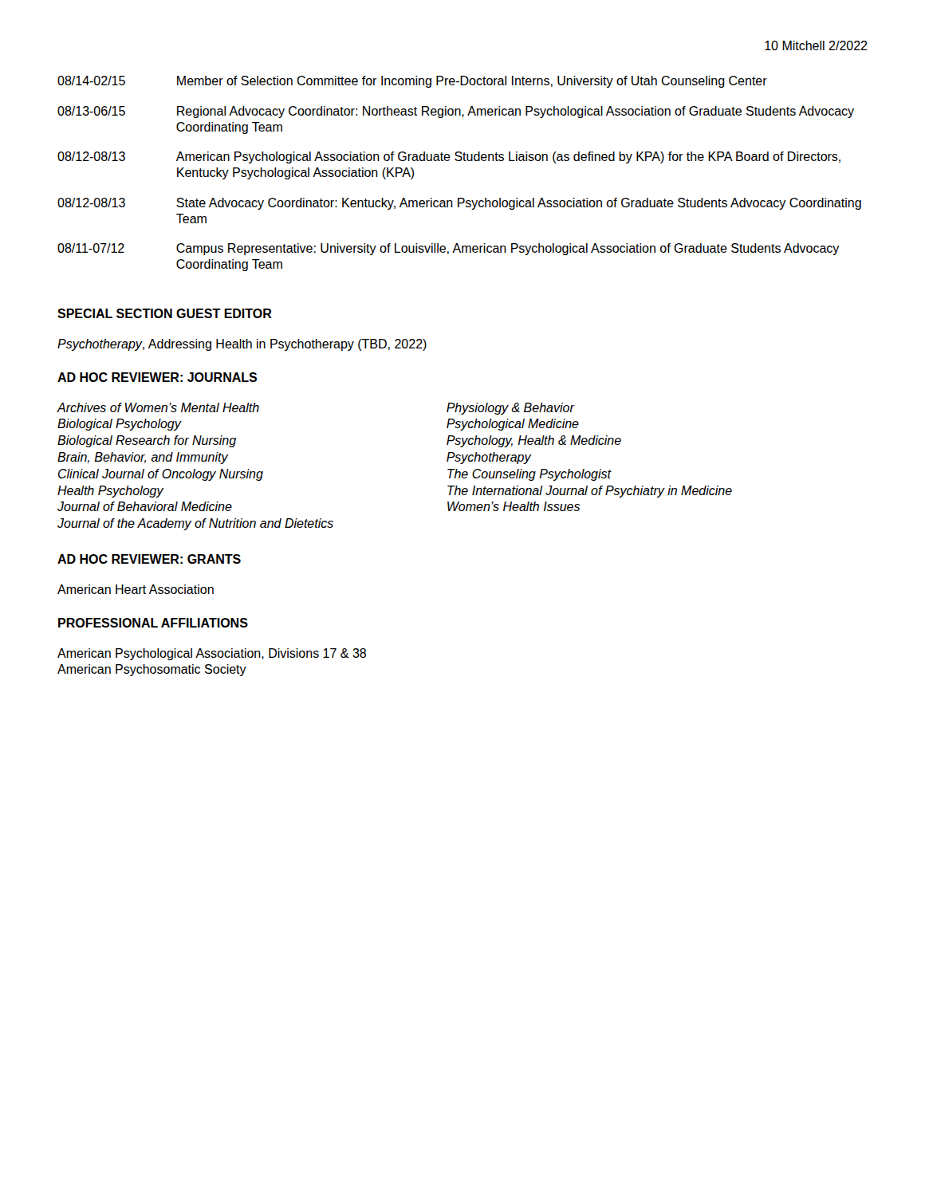10 Mitchell 2/2022
| 08/14-02/15 | Member of Selection Committee for Incoming Pre-Doctoral Interns, University of Utah Counseling Center |
| 08/13-06/15 | Regional Advocacy Coordinator: Northeast Region, American Psychological Association of Graduate Students Advocacy Coordinating Team |
| 08/12-08/13 | American Psychological Association of Graduate Students Liaison (as defined by KPA) for the KPA Board of Directors, Kentucky Psychological Association (KPA) |
| 08/12-08/13 | State Advocacy Coordinator: Kentucky, American Psychological Association of Graduate Students Advocacy Coordinating Team |
| 08/11-07/12 | Campus Representative: University of Louisville, American Psychological Association of Graduate Students Advocacy Coordinating Team |
Special Section Guest Editor
Psychotherapy, Addressing Health in Psychotherapy (TBD, 2022)
Ad Hoc Reviewer: Journals
| Archives of Women’s Mental Health | Physiology & Behavior |
| Biological Psychology | Psychological Medicine |
| Biological Research for Nursing | Psychology, Health & Medicine |
| Brain, Behavior, and Immunity | Psychotherapy |
| Clinical Journal of Oncology Nursing | The Counseling Psychologist |
| Health Psychology | The International Journal of Psychiatry in Medicine |
| Journal of Behavioral Medicine | Women’s Health Issues |
| Journal of the Academy of Nutrition and Dietetics | |
Ad Hoc Reviewer: Grants
American Heart Association
Professional Affiliations
American Psychological Association, Divisions 17 & 38
American Psychosomatic Society